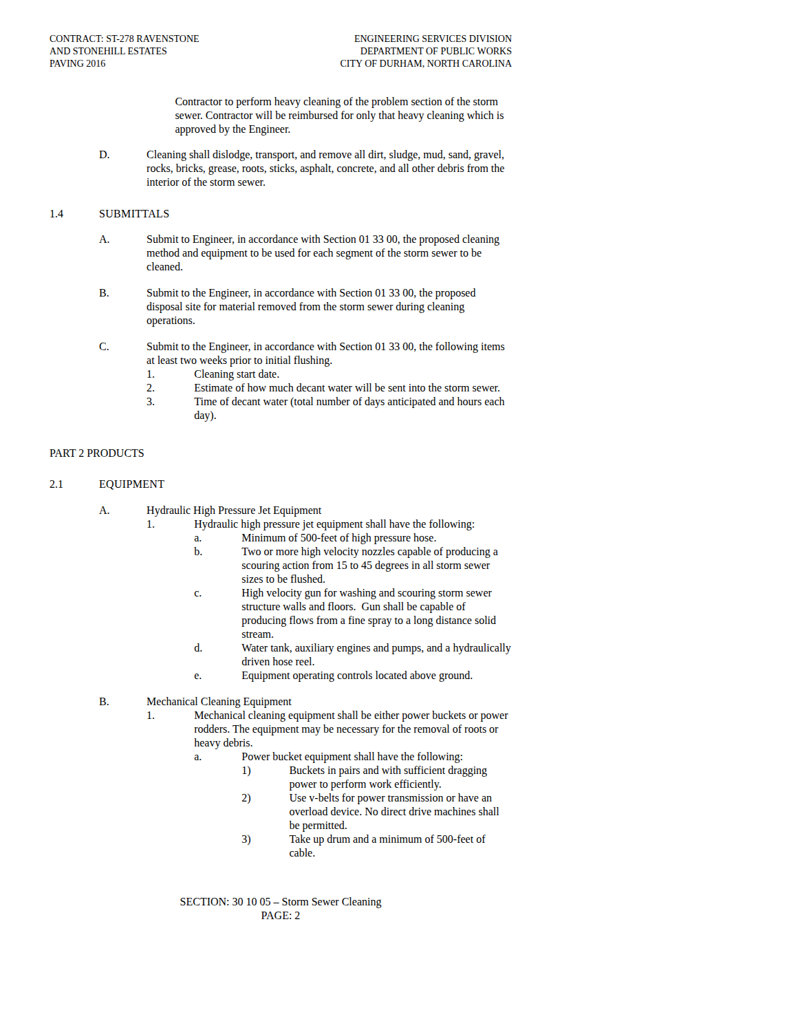CONTRACT: ST-278 RAVENSTONE
AND STONEHILL ESTATES
PAVING 2016
ENGINEERING SERVICES DIVISION
DEPARTMENT OF PUBLIC WORKS
CITY OF DURHAM, NORTH CAROLINA
Contractor to perform heavy cleaning of the problem section of the storm sewer. Contractor will be reimbursed for only that heavy cleaning which is approved by the Engineer.
D.
Cleaning shall dislodge, transport, and remove all dirt, sludge, mud, sand, gravel, rocks, bricks, grease, roots, sticks, asphalt, concrete, and all other debris from the interior of the storm sewer.
1.4
SUBMITTALS
A.
Submit to Engineer, in accordance with Section 01 33 00, the proposed cleaning method and equipment to be used for each segment of the storm sewer to be cleaned.
B.
Submit to the Engineer, in accordance with Section 01 33 00, the proposed disposal site for material removed from the storm sewer during cleaning operations.
C.
Submit to the Engineer, in accordance with Section 01 33 00, the following items at least two weeks prior to initial flushing.
1.
Cleaning start date.
2.
Estimate of how much decant water will be sent into the storm sewer.
3.
Time of decant water (total number of days anticipated and hours each day).
PART 2 PRODUCTS
2.1
EQUIPMENT
A.
Hydraulic High Pressure Jet Equipment
1.
Hydraulic high pressure jet equipment shall have the following:
a.
Minimum of 500-feet of high pressure hose.
b.
Two or more high velocity nozzles capable of producing a scouring action from 15 to 45 degrees in all storm sewer sizes to be flushed.
c.
High velocity gun for washing and scouring storm sewer structure walls and floors. Gun shall be capable of producing flows from a fine spray to a long distance solid stream.
d.
Water tank, auxiliary engines and pumps, and a hydraulically driven hose reel.
e.
Equipment operating controls located above ground.
B.
Mechanical Cleaning Equipment
1.
Mechanical cleaning equipment shall be either power buckets or power rodders. The equipment may be necessary for the removal of roots or heavy debris.
a.
Power bucket equipment shall have the following:
1)
Buckets in pairs and with sufficient dragging power to perform work efficiently.
2)
Use v-belts for power transmission or have an overload device. No direct drive machines shall be permitted.
3)
Take up drum and a minimum of 500-feet of cable.
SECTION: 30 10 05 – Storm Sewer Cleaning
PAGE: 2